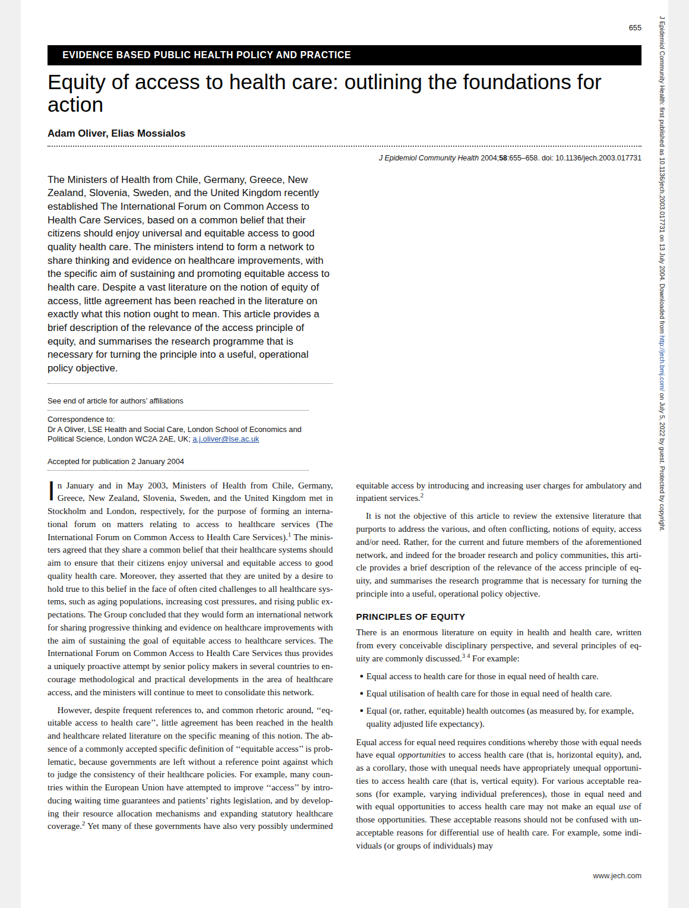J Epidemiol Community Health: first published as 10.1136/jech.2003.017731 on 13 July 2004. Downloaded from http://jech.bmj.com/ on July 5, 2022 by guest. Protected by copyright.
655
EVIDENCE BASED PUBLIC HEALTH POLICY AND PRACTICE
Equity of access to health care: outlining the foundations for action
Adam Oliver, Elias Mossialos
J Epidemiol Community Health 2004;58:655–658. doi: 10.1136/jech.2003.017731
The Ministers of Health from Chile, Germany, Greece, New Zealand, Slovenia, Sweden, and the United Kingdom recently established The International Forum on Common Access to Health Care Services, based on a common belief that their citizens should enjoy universal and equitable access to good quality health care. The ministers intend to form a network to share thinking and evidence on healthcare improvements, with the specific aim of sustaining and promoting equitable access to health care. Despite a vast literature on the notion of equity of access, little agreement has been reached in the literature on exactly what this notion ought to mean. This article provides a brief description of the relevance of the access principle of equity, and summarises the research programme that is necessary for turning the principle into a useful, operational policy objective.
See end of article for authors’ affiliations
Correspondence to:
Dr A Oliver, LSE Health and Social Care, London School of Economics and Political Science, London WC2A 2AE, UK; a.j.oliver@lse.ac.uk
Accepted for publication 2 January 2004
In January and in May 2003, Ministers of Health from Chile, Germany, Greece, New Zealand, Slovenia, Sweden, and the United Kingdom met in Stockholm and London, respectively, for the purpose of forming an international forum on matters relating to access to healthcare services (The International Forum on Common Access to Health Care Services).1 The ministers agreed that they share a common belief that their healthcare systems should aim to ensure that their citizens enjoy universal and equitable access to good quality health care. Moreover, they asserted that they are united by a desire to hold true to this belief in the face of often cited challenges to all healthcare systems, such as aging populations, increasing cost pressures, and rising public expectations. The Group concluded that they would form an international network for sharing progressive thinking and evidence on healthcare improvements with the aim of sustaining the goal of equitable access to healthcare services. The International Forum on Common Access to Health Care Services thus provides a uniquely proactive attempt by senior policy makers in several countries to encourage methodological and practical developments in the area of healthcare access, and the ministers will continue to meet to consolidate this network.
However, despite frequent references to, and common rhetoric around, ‘‘equitable access to health care’’, little agreement has been reached in the health and healthcare related literature on the specific meaning of this notion. The absence of a commonly accepted specific definition of ‘‘equitable access’’ is problematic, because governments are left without a reference point against which to judge the consistency of their healthcare policies. For example, many countries within the European Union have attempted to improve ‘‘access’’ by introducing waiting time guarantees and patients’ rights legislation, and by developing their resource allocation mechanisms and expanding statutory healthcare coverage.2 Yet many of these governments have also very possibly undermined equitable access by introducing and increasing user charges for ambulatory and inpatient services.2
It is not the objective of this article to review the extensive literature that purports to address the various, and often conflicting, notions of equity, access and/or need. Rather, for the current and future members of the aforementioned network, and indeed for the broader research and policy communities, this article provides a brief description of the relevance of the access principle of equity, and summarises the research programme that is necessary for turning the principle into a useful, operational policy objective.
Principles of equity
There is an enormous literature on equity in health and health care, written from every conceivable disciplinary perspective, and several principles of equity are commonly discussed.3 4 For example:
Equal access to health care for those in equal need of health care.
Equal utilisation of health care for those in equal need of health care.
Equal (or, rather, equitable) health outcomes (as measured by, for example, quality adjusted life expectancy).
Equal access for equal need requires conditions whereby those with equal needs have equal opportunities to access health care (that is, horizontal equity), and, as a corollary, those with unequal needs have appropriately unequal opportunities to access health care (that is, vertical equity). For various acceptable reasons (for example, varying individual preferences), those in equal need and with equal opportunities to access health care may not make an equal use of those opportunities. These acceptable reasons should not be confused with unacceptable reasons for differential use of health care. For example, some individuals (or groups of individuals) may
www.jech.com